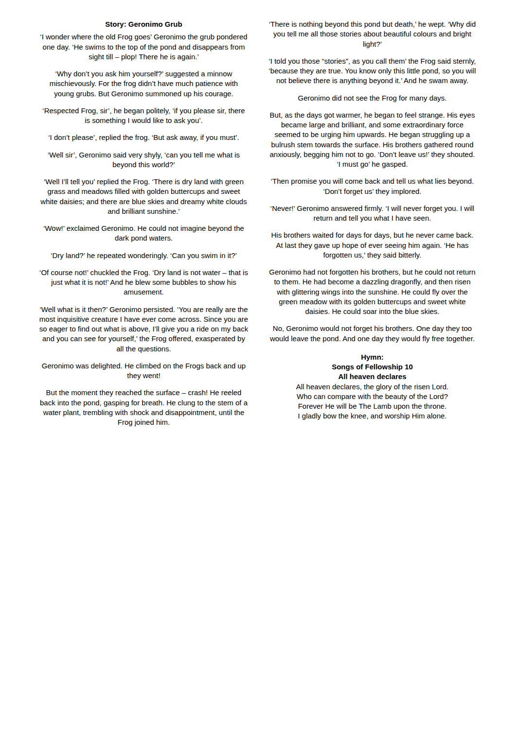Story: Geronimo Grub
‘I wonder where the old Frog goes’ Geronimo the grub pondered one day. ‘He swims to the top of the pond and disappears from sight till – plop! There he is again.’
‘Why don’t you ask him yourself?’ suggested a minnow mischievously. For the frog didn’t have much patience with young grubs. But Geronimo summoned up his courage.
‘Respected Frog, sir’, he began politely, ‘if you please sir, there is something I would like to ask you’.
‘I don’t please’, replied the frog. ‘But ask away, if you must’.
‘Well sir’, Geronimo said very shyly, ‘can you tell me what is beyond this world?’
‘Well I’ll tell you’ replied the Frog. ‘There is dry land with green grass and meadows filled with golden buttercups and sweet white daisies; and there are blue skies and dreamy white clouds and brilliant sunshine.’
‘Wow!’ exclaimed Geronimo. He could not imagine beyond the dark pond waters.
‘Dry land?’ he repeated wonderingly. ‘Can you swim in it?’
‘Of course not!’ chuckled the Frog. ‘Dry land is not water – that is just what it is not!’ And he blew some bubbles to show his amusement.
‘Well what is it then?’ Geronimo persisted. ‘You are really are the most inquisitive creature I have ever come across. Since you are so eager to find out what is above, I’ll give you a ride on my back and you can see for yourself,’ the Frog offered, exasperated by all the questions.
Geronimo was delighted. He climbed on the Frogs back and up they went!
But the moment they reached the surface – crash! He reeled back into the pond, gasping for breath. He clung to the stem of a water plant, trembling with shock and disappointment, until the Frog joined him.
‘There is nothing beyond this pond but death,’ he wept. ‘Why did you tell me all those stories about beautiful colours and bright light?’
‘I told you those “stories”, as you call them’ the Frog said sternly, ‘because they are true. You know only this little pond, so you will not believe there is anything beyond it.’ And he swam away.
Geronimo did not see the Frog for many days.
But, as the days got warmer, he began to feel strange. His eyes became large and brilliant, and some extraordinary force seemed to be urging him upwards. He began struggling up a bulrush stem towards the surface. His brothers gathered round anxiously, begging him not to go. ‘Don’t leave us!’ they shouted. ‘I must go’ he gasped.
‘Then promise you will come back and tell us what lies beyond. ‘Don’t forget us’ they implored.
‘Never!’ Geronimo answered firmly. ‘I will never forget you. I will return and tell you what I have seen.
His brothers waited for days for days, but he never came back. At last they gave up hope of ever seeing him again. ‘He has forgotten us,’ they said bitterly.
Geronimo had not forgotten his brothers, but he could not return to them. He had become a dazzling dragonfly, and then risen with glittering wings into the sunshine. He could fly over the green meadow with its golden buttercups and sweet white daisies. He could soar into the blue skies.
No, Geronimo would not forget his brothers. One day they too would leave the pond. And one day they would fly free together.
Hymn:
Songs of Fellowship 10
All heaven declares
All heaven declares, the glory of the risen Lord.
Who can compare with the beauty of the Lord?
Forever He will be The Lamb upon the throne.
I gladly bow the knee, and worship Him alone.